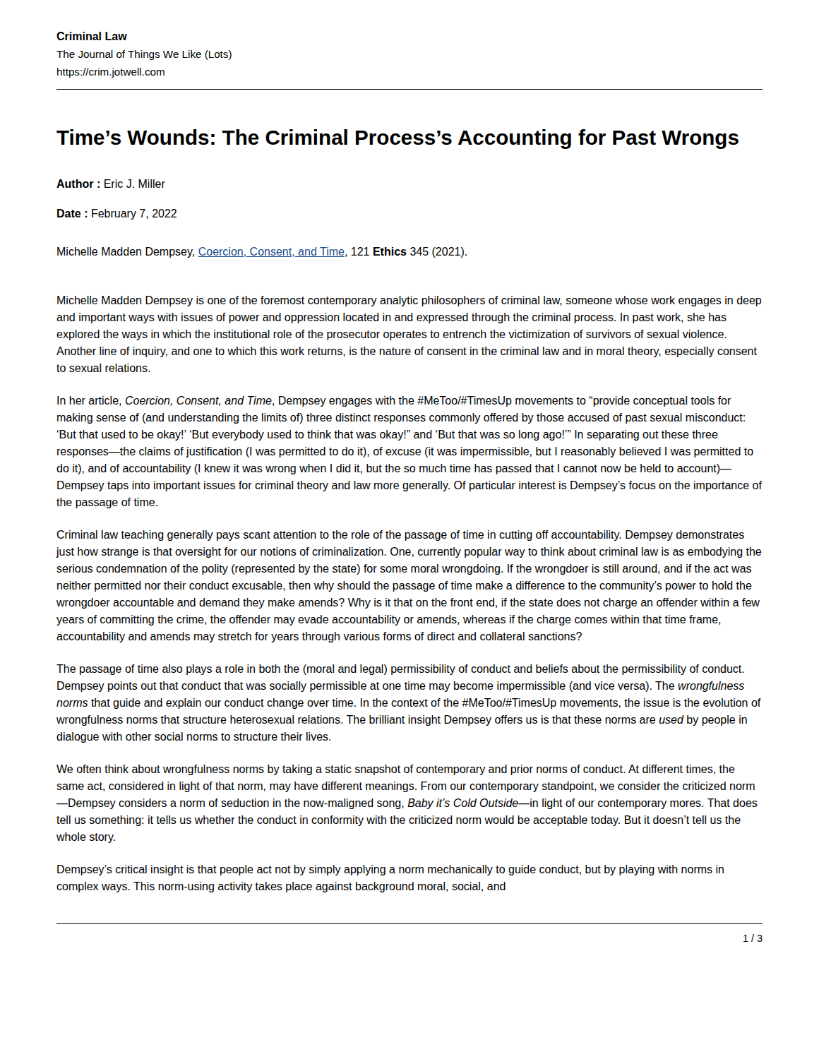Criminal Law
The Journal of Things We Like (Lots)
https://crim.jotwell.com
Time’s Wounds: The Criminal Process’s Accounting for Past Wrongs
Author : Eric J. Miller
Date : February 7, 2022
Michelle Madden Dempsey, Coercion, Consent, and Time, 121 Ethics 345 (2021).
Michelle Madden Dempsey is one of the foremost contemporary analytic philosophers of criminal law, someone whose work engages in deep and important ways with issues of power and oppression located in and expressed through the criminal process. In past work, she has explored the ways in which the institutional role of the prosecutor operates to entrench the victimization of survivors of sexual violence. Another line of inquiry, and one to which this work returns, is the nature of consent in the criminal law and in moral theory, especially consent to sexual relations.
In her article, Coercion, Consent, and Time, Dempsey engages with the #MeToo/#TimesUp movements to “provide conceptual tools for making sense of (and understanding the limits of) three distinct responses commonly offered by those accused of past sexual misconduct: ‘But that used to be okay!’ ‘But everybody used to think that was okay!” and ‘But that was so long ago!’” In separating out these three responses—the claims of justification (I was permitted to do it), of excuse (it was impermissible, but I reasonably believed I was permitted to do it), and of accountability (I knew it was wrong when I did it, but the so much time has passed that I cannot now be held to account)—Dempsey taps into important issues for criminal theory and law more generally. Of particular interest is Dempsey’s focus on the importance of the passage of time.
Criminal law teaching generally pays scant attention to the role of the passage of time in cutting off accountability. Dempsey demonstrates just how strange is that oversight for our notions of criminalization. One, currently popular way to think about criminal law is as embodying the serious condemnation of the polity (represented by the state) for some moral wrongdoing. If the wrongdoer is still around, and if the act was neither permitted nor their conduct excusable, then why should the passage of time make a difference to the community’s power to hold the wrongdoer accountable and demand they make amends? Why is it that on the front end, if the state does not charge an offender within a few years of committing the crime, the offender may evade accountability or amends, whereas if the charge comes within that time frame, accountability and amends may stretch for years through various forms of direct and collateral sanctions?
The passage of time also plays a role in both the (moral and legal) permissibility of conduct and beliefs about the permissibility of conduct. Dempsey points out that conduct that was socially permissible at one time may become impermissible (and vice versa). The wrongfulness norms that guide and explain our conduct change over time. In the context of the #MeToo/#TimesUp movements, the issue is the evolution of wrongfulness norms that structure heterosexual relations. The brilliant insight Dempsey offers us is that these norms are used by people in dialogue with other social norms to structure their lives.
We often think about wrongfulness norms by taking a static snapshot of contemporary and prior norms of conduct. At different times, the same act, considered in light of that norm, may have different meanings. From our contemporary standpoint, we consider the criticized norm—Dempsey considers a norm of seduction in the now-maligned song, Baby it’s Cold Outside—in light of our contemporary mores. That does tell us something: it tells us whether the conduct in conformity with the criticized norm would be acceptable today. But it doesn’t tell us the whole story.
Dempsey’s critical insight is that people act not by simply applying a norm mechanically to guide conduct, but by playing with norms in complex ways. This norm-using activity takes place against background moral, social, and
1 / 3